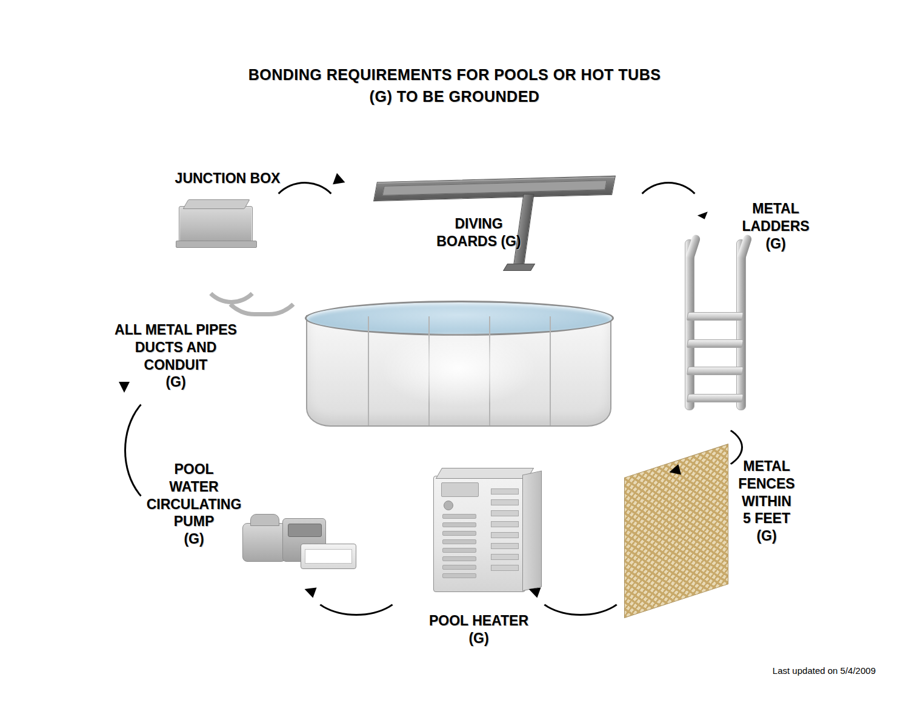BONDING REQUIREMENTS FOR POOLS OR HOT TUBS
(G) TO BE GROUNDED
JUNCTION BOX
DIVING
BOARDS (G)
METAL
LADDERS
(G)
ALL METAL PIPES
DUCTS AND CONDUIT
(G)
POOL
WATER
CIRCULATING
PUMP
(G)
POOL HEATER (G)
METAL
FENCES
WITHIN
5 FEET
(G)
Last updated on 5/4/2009